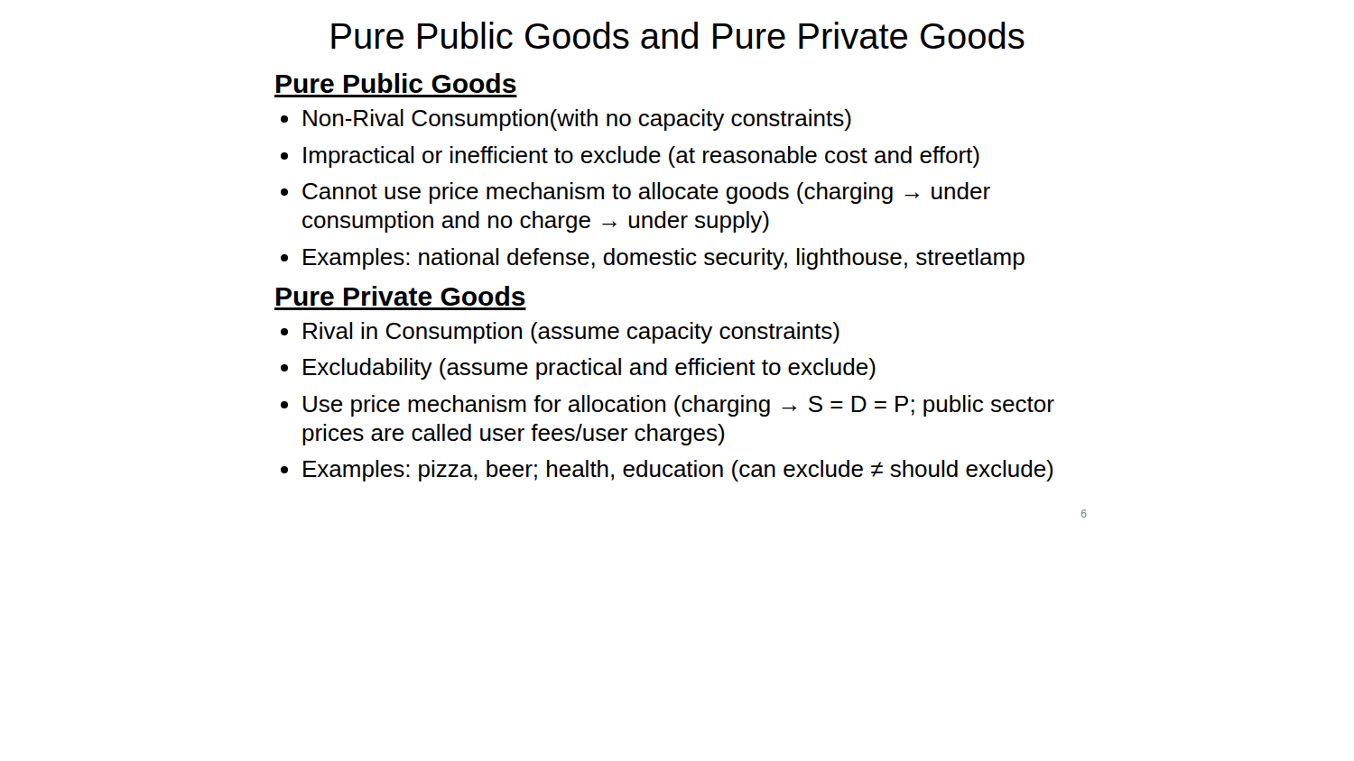Pure Public Goods and Pure Private Goods
Pure Public Goods
Non-Rival Consumption(with no capacity constraints)
Impractical or inefficient to exclude (at reasonable cost and effort)
Cannot use price mechanism to allocate goods (charging → under consumption and no charge → under supply)
Examples: national defense, domestic security, lighthouse, streetlamp
Pure Private Goods
Rival in Consumption (assume capacity constraints)
Excludability (assume practical and efficient to exclude)
Use price mechanism for allocation (charging → S = D = P; public sector prices are called user fees/user charges)
Examples: pizza, beer; health, education (can exclude ≠ should exclude)
6